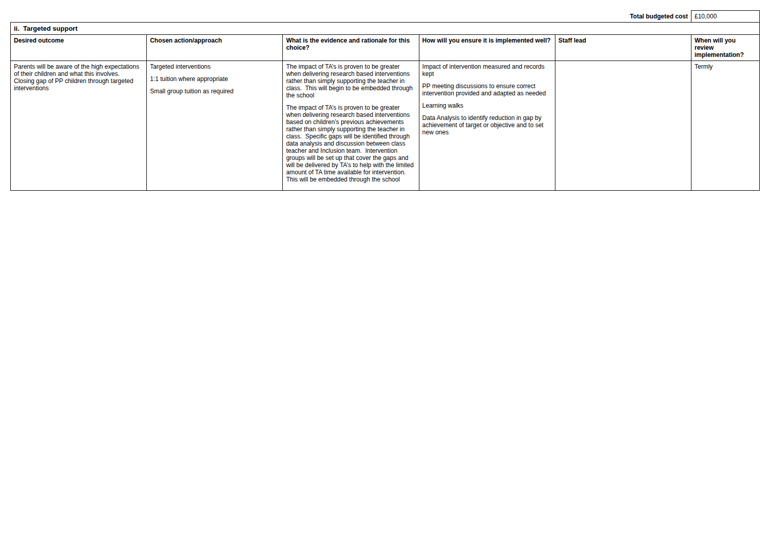| Total budgeted cost | £10,000 |
| ii. Targeted support |
| Desired outcome | Chosen action/approach | What is the evidence and rationale for this choice? | How will you ensure it is implemented well? | Staff lead | When will you review implementation? |
| Parents will be aware of the high expectations of their children and what this involves. Closing gap of PP children through targeted interventions | Targeted interventions 1:1 tuition where appropriate Small group tuition as required | The impact of TA’s is proven to be greater when delivering research based interventions rather than simply supporting the teacher in class. This will begin to be embedded through the school The impact of TA’s is proven to be greater when delivering research based interventions based on children’s previous achievements rather than simply supporting the teacher in class. Specific gaps will be identified through data analysis and discussion between class teacher and Inclusion team. Intervention groups will be set up that cover the gaps and will be delivered by TA’s to help with the limited amount of TA time available for intervention. This will be embedded through the school | Impact of intervention measured and records kept PP meeting discussions to ensure correct intervention provided and adapted as needed Learning walks Data Analysis to identify reduction in gap by achievement of target or objective and to set new ones | | Termly |